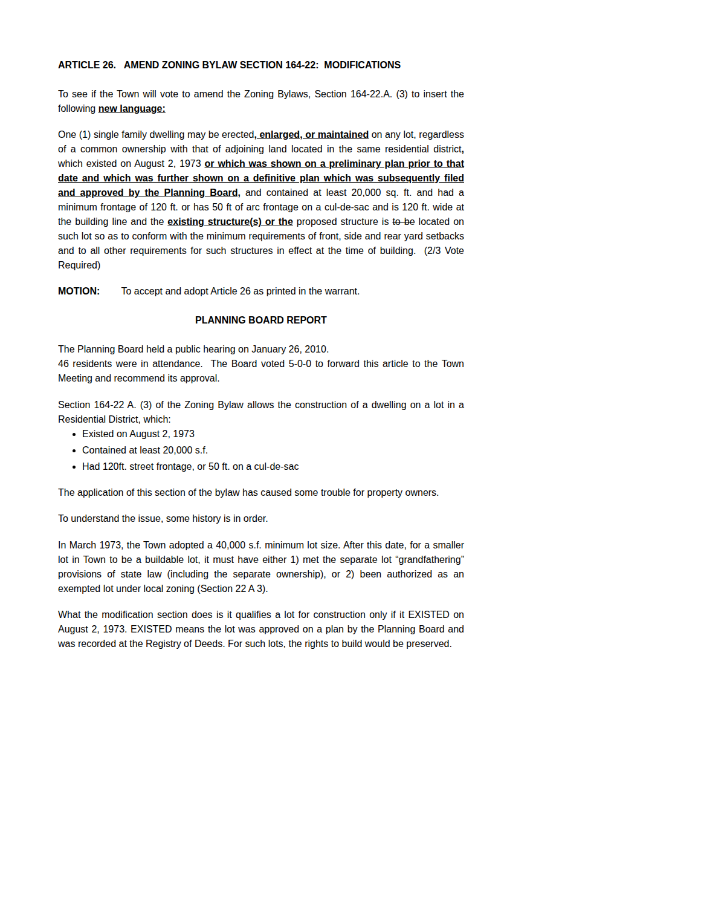ARTICLE 26. AMEND ZONING BYLAW SECTION 164-22: MODIFICATIONS
To see if the Town will vote to amend the Zoning Bylaws, Section 164-22.A. (3) to insert the following new language:
One (1) single family dwelling may be erected, enlarged, or maintained on any lot, regardless of a common ownership with that of adjoining land located in the same residential district, which existed on August 2, 1973 or which was shown on a preliminary plan prior to that date and which was further shown on a definitive plan which was subsequently filed and approved by the Planning Board, and contained at least 20,000 sq. ft. and had a minimum frontage of 120 ft. or has 50 ft of arc frontage on a cul-de-sac and is 120 ft. wide at the building line and the existing structure(s) or the proposed structure is to be located on such lot so as to conform with the minimum requirements of front, side and rear yard setbacks and to all other requirements for such structures in effect at the time of building. (2/3 Vote Required)
MOTION: To accept and adopt Article 26 as printed in the warrant.
PLANNING BOARD REPORT
The Planning Board held a public hearing on January 26, 2010.
46 residents were in attendance. The Board voted 5-0-0 to forward this article to the Town Meeting and recommend its approval.
Section 164-22 A. (3) of the Zoning Bylaw allows the construction of a dwelling on a lot in a Residential District, which:
Existed on August 2, 1973
Contained at least 20,000 s.f.
Had 120ft. street frontage, or 50 ft. on a cul-de-sac
The application of this section of the bylaw has caused some trouble for property owners.
To understand the issue, some history is in order.
In March 1973, the Town adopted a 40,000 s.f. minimum lot size. After this date, for a smaller lot in Town to be a buildable lot, it must have either 1) met the separate lot “grandfathering” provisions of state law (including the separate ownership), or 2) been authorized as an exempted lot under local zoning (Section 22 A 3).
What the modification section does is it qualifies a lot for construction only if it EXISTED on August 2, 1973. EXISTED means the lot was approved on a plan by the Planning Board and was recorded at the Registry of Deeds. For such lots, the rights to build would be preserved.